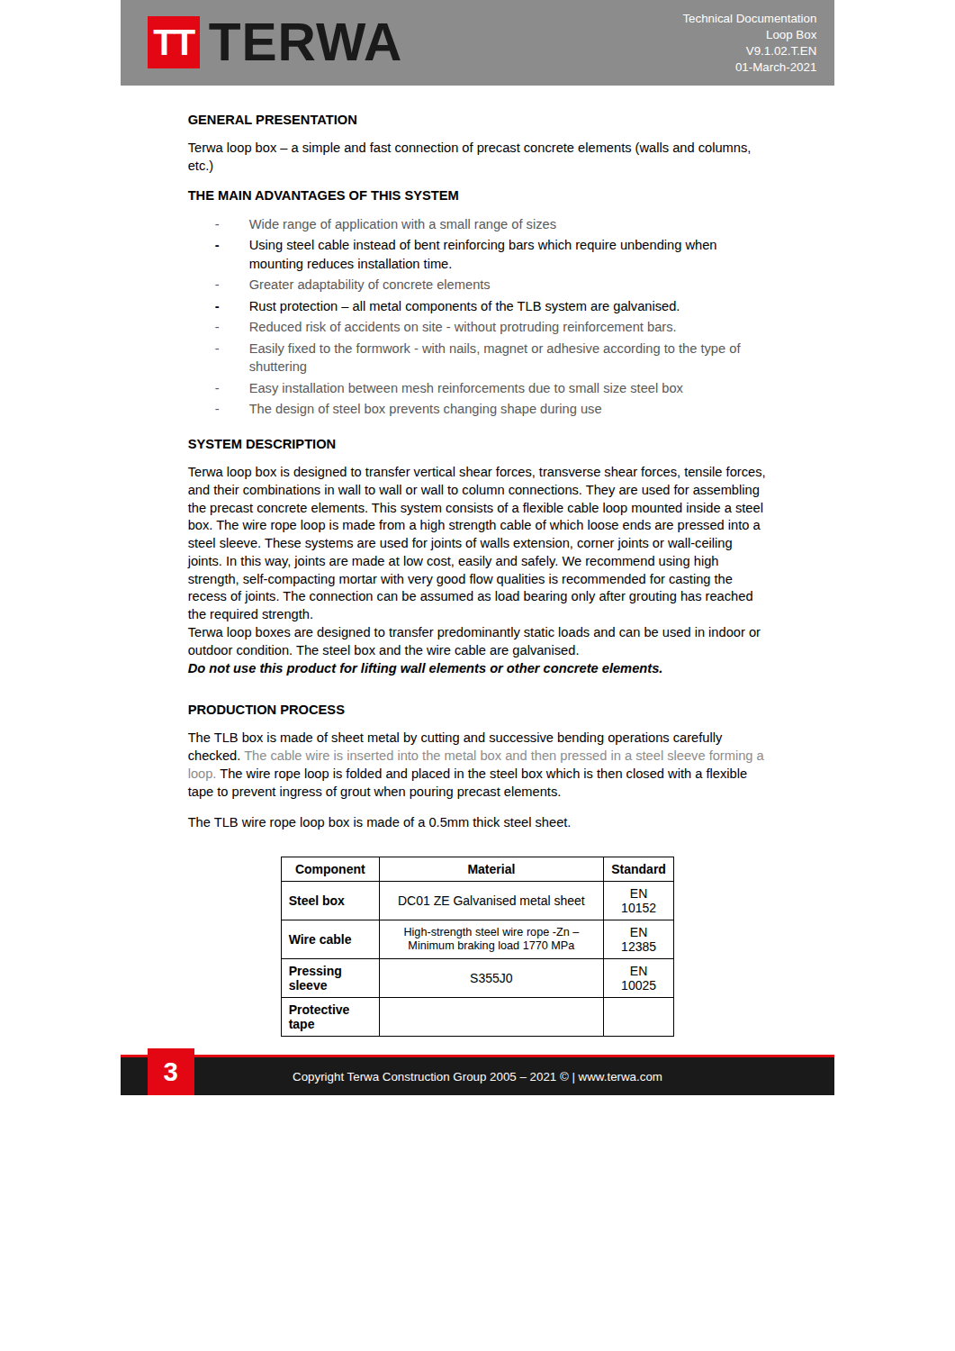TT
TERWA
Technical Documentation
Loop Box
V9.1.02.T.EN
01-March-2021
GENERAL PRESENTATION
Terwa loop box – a simple and fast connection of precast concrete elements (walls and columns, etc.)
THE MAIN ADVANTAGES OF THIS SYSTEM
Wide range of application with a small range of sizes
Using steel cable instead of bent reinforcing bars which require unbending when mounting reduces installation time.
Greater adaptability of concrete elements
Rust protection – all metal components of the TLB system are galvanised.
Reduced risk of accidents on site - without protruding reinforcement bars.
Easily fixed to the formwork - with nails, magnet or adhesive according to the type of shuttering
Easy installation between mesh reinforcements due to small size steel box
The design of steel box prevents changing shape during use
SYSTEM DESCRIPTION
Terwa loop box is designed to transfer vertical shear forces, transverse shear forces, tensile forces, and their combinations in wall to wall or wall to column connections. They are used for assembling the precast concrete elements. This system consists of a flexible cable loop mounted inside a steel box. The wire rope loop is made from a high strength cable of which loose ends are pressed into a steel sleeve. These systems are used for joints of walls extension, corner joints or wall-ceiling joints. In this way, joints are made at low cost, easily and safely. We recommend using high strength, self-compacting mortar with very good flow qualities is recommended for casting the recess of joints. The connection can be assumed as load bearing only after grouting has reached the required strength.
Terwa loop boxes are designed to transfer predominantly static loads and can be used in indoor or outdoor condition. The steel box and the wire cable are galvanised.
Do not use this product for lifting wall elements or other concrete elements.
PRODUCTION PROCESS
The TLB box is made of sheet metal by cutting and successive bending operations carefully checked. The cable wire is inserted into the metal box and then pressed in a steel sleeve forming a loop. The wire rope loop is folded and placed in the steel box which is then closed with a flexible tape to prevent ingress of grout when pouring precast elements.
The TLB wire rope loop box is made of a 0.5mm thick steel sheet.
| Component | Material | Standard |
| --- | --- | --- |
| Steel box | DC01 ZE Galvanised metal sheet | EN 10152 |
| Wire cable | High-strength steel wire rope -Zn – Minimum braking load 1770 MPa | EN 12385 |
| Pressing sleeve | S355J0 | EN 10025 |
| Protective tape | | |
3
Copyright Terwa Construction Group 2005 – 2021 © | www.terwa.com